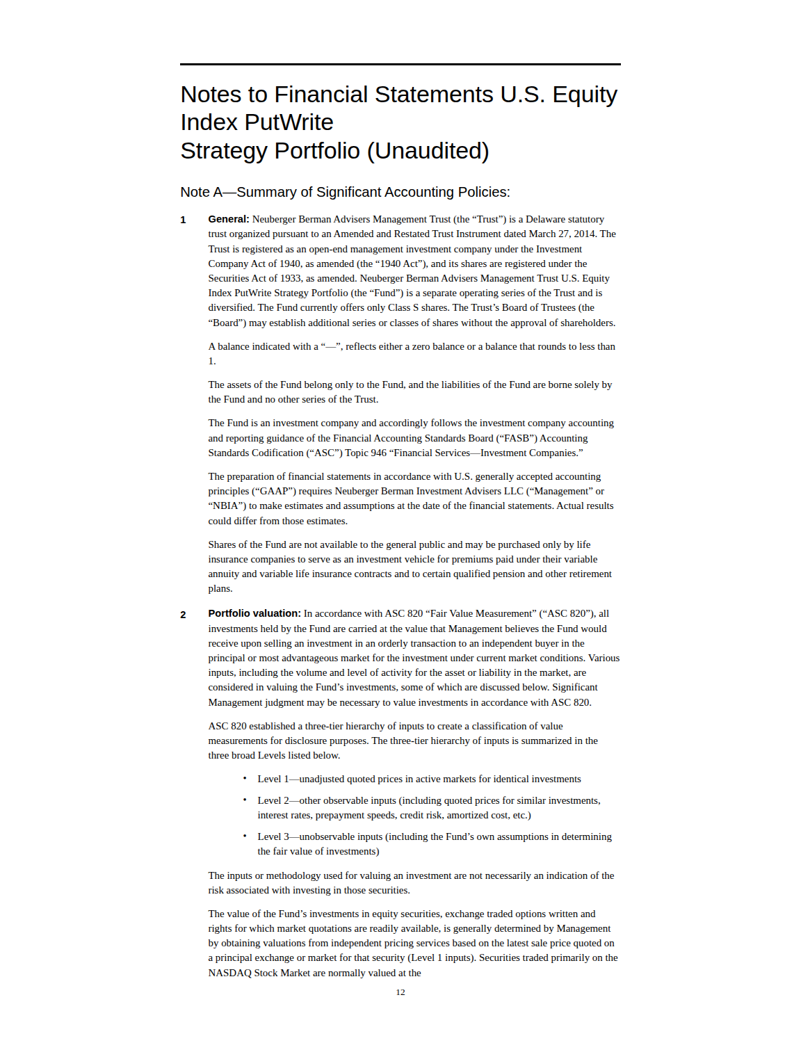Notes to Financial Statements U.S. Equity Index PutWrite
Strategy Portfolio (Unaudited)
Note A—Summary of Significant Accounting Policies:
1
General: Neuberger Berman Advisers Management Trust (the “Trust”) is a Delaware statutory trust organized pursuant to an Amended and Restated Trust Instrument dated March 27, 2014. The Trust is registered as an open-end management investment company under the Investment Company Act of 1940, as amended (the “1940 Act”), and its shares are registered under the Securities Act of 1933, as amended. Neuberger Berman Advisers Management Trust U.S. Equity Index PutWrite Strategy Portfolio (the “Fund”) is a separate operating series of the Trust and is diversified. The Fund currently offers only Class S shares. The Trust’s Board of Trustees (the “Board”) may establish additional series or classes of shares without the approval of shareholders.
A balance indicated with a “—”, reflects either a zero balance or a balance that rounds to less than 1.
The assets of the Fund belong only to the Fund, and the liabilities of the Fund are borne solely by the Fund and no other series of the Trust.
The Fund is an investment company and accordingly follows the investment company accounting and reporting guidance of the Financial Accounting Standards Board (“FASB”) Accounting Standards Codification (“ASC”) Topic 946 “Financial Services—Investment Companies.”
The preparation of financial statements in accordance with U.S. generally accepted accounting principles (“GAAP”) requires Neuberger Berman Investment Advisers LLC (“Management” or “NBIA”) to make estimates and assumptions at the date of the financial statements. Actual results could differ from those estimates.
Shares of the Fund are not available to the general public and may be purchased only by life insurance companies to serve as an investment vehicle for premiums paid under their variable annuity and variable life insurance contracts and to certain qualified pension and other retirement plans.
2
Portfolio valuation: In accordance with ASC 820 “Fair Value Measurement” (“ASC 820”), all investments held by the Fund are carried at the value that Management believes the Fund would receive upon selling an investment in an orderly transaction to an independent buyer in the principal or most advantageous market for the investment under current market conditions. Various inputs, including the volume and level of activity for the asset or liability in the market, are considered in valuing the Fund’s investments, some of which are discussed below. Significant Management judgment may be necessary to value investments in accordance with ASC 820.
ASC 820 established a three-tier hierarchy of inputs to create a classification of value measurements for disclosure purposes. The three-tier hierarchy of inputs is summarized in the three broad Levels listed below.
Level 1—unadjusted quoted prices in active markets for identical investments
Level 2—other observable inputs (including quoted prices for similar investments, interest rates, prepayment speeds, credit risk, amortized cost, etc.)
Level 3—unobservable inputs (including the Fund’s own assumptions in determining the fair value of investments)
The inputs or methodology used for valuing an investment are not necessarily an indication of the risk associated with investing in those securities.
The value of the Fund’s investments in equity securities, exchange traded options written and rights for which market quotations are readily available, is generally determined by Management by obtaining valuations from independent pricing services based on the latest sale price quoted on a principal exchange or market for that security (Level 1 inputs). Securities traded primarily on the NASDAQ Stock Market are normally valued at the
12